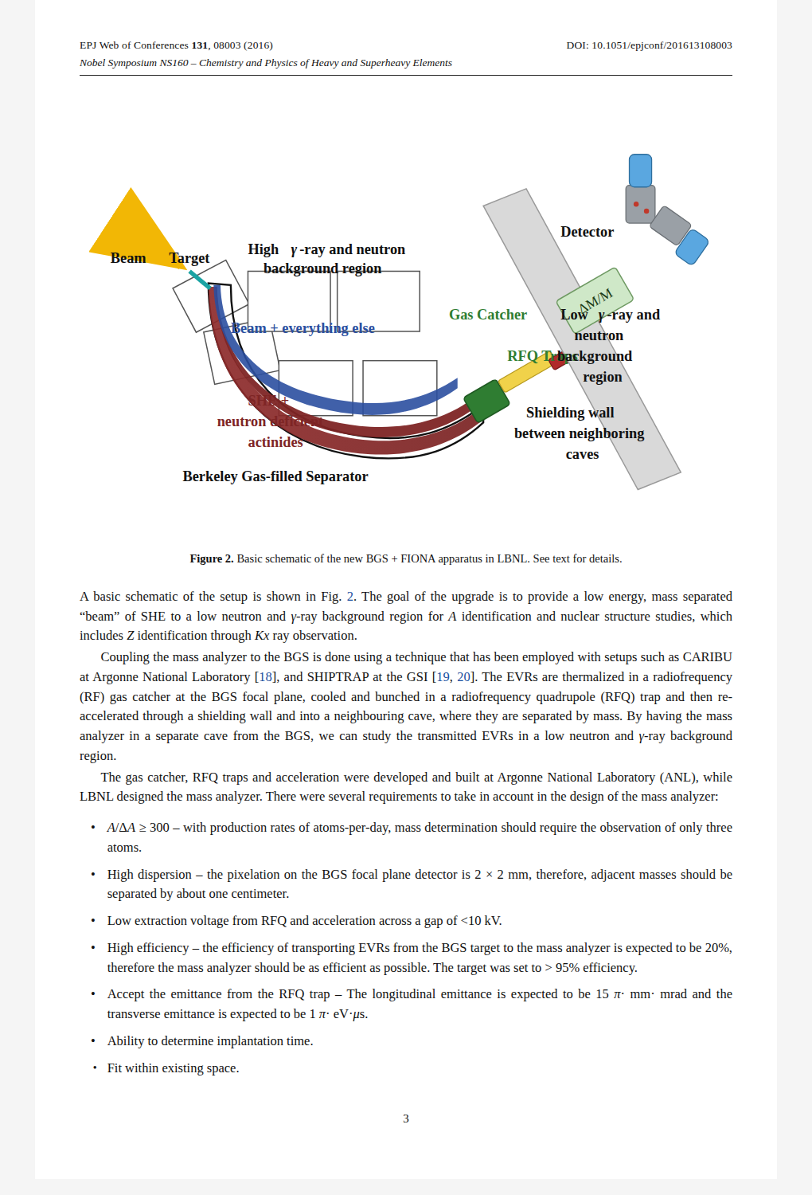EPJ Web of Conferences 131, 08003 (2016)
DOI: 10.1051/epjconf/201613108003
Nobel Symposium NS160 – Chemistry and Physics of Heavy and Superheavy Elements
ΔM/M Beam Target High γ -ray and neutron background region Beam + everything else SHE + neutron deficient actinides Berkeley Gas-filled Separator Gas Catcher RFQ Traps Detector Low γ -ray and neutron background region Shielding wall between neighboring caves
Figure 2. Basic schematic of the new BGS + FIONA apparatus in LBNL. See text for details.
A basic schematic of the setup is shown in Fig. 2. The goal of the upgrade is to provide a low energy, mass separated “beam” of SHE to a low neutron and γ-ray background region for A identification and nuclear structure studies, which includes Z identification through Kx ray observation.
Coupling the mass analyzer to the BGS is done using a technique that has been employed with setups such as CARIBU at Argonne National Laboratory [18], and SHIPTRAP at the GSI [19, 20]. The EVRs are thermalized in a radiofrequency (RF) gas catcher at the BGS focal plane, cooled and bunched in a radiofrequency quadrupole (RFQ) trap and then re-accelerated through a shielding wall and into a neighbouring cave, where they are separated by mass. By having the mass analyzer in a separate cave from the BGS, we can study the transmitted EVRs in a low neutron and γ-ray background region.
The gas catcher, RFQ traps and acceleration were developed and built at Argonne National Laboratory (ANL), while LBNL designed the mass analyzer. There were several requirements to take in account in the design of the mass analyzer:
A/ΔA ≥ 300 – with production rates of atoms-per-day, mass determination should require the observation of only three atoms.
High dispersion – the pixelation on the BGS focal plane detector is 2 × 2 mm, therefore, adjacent masses should be separated by about one centimeter.
Low extraction voltage from RFQ and acceleration across a gap of <10 kV.
High efficiency – the efficiency of transporting EVRs from the BGS target to the mass analyzer is expected to be 20%, therefore the mass analyzer should be as efficient as possible. The target was set to > 95% efficiency.
Accept the emittance from the RFQ trap – The longitudinal emittance is expected to be 15 π· mm· mrad and the transverse emittance is expected to be 1 π· eV·μs.
Ability to determine implantation time.
Fit within existing space.
3